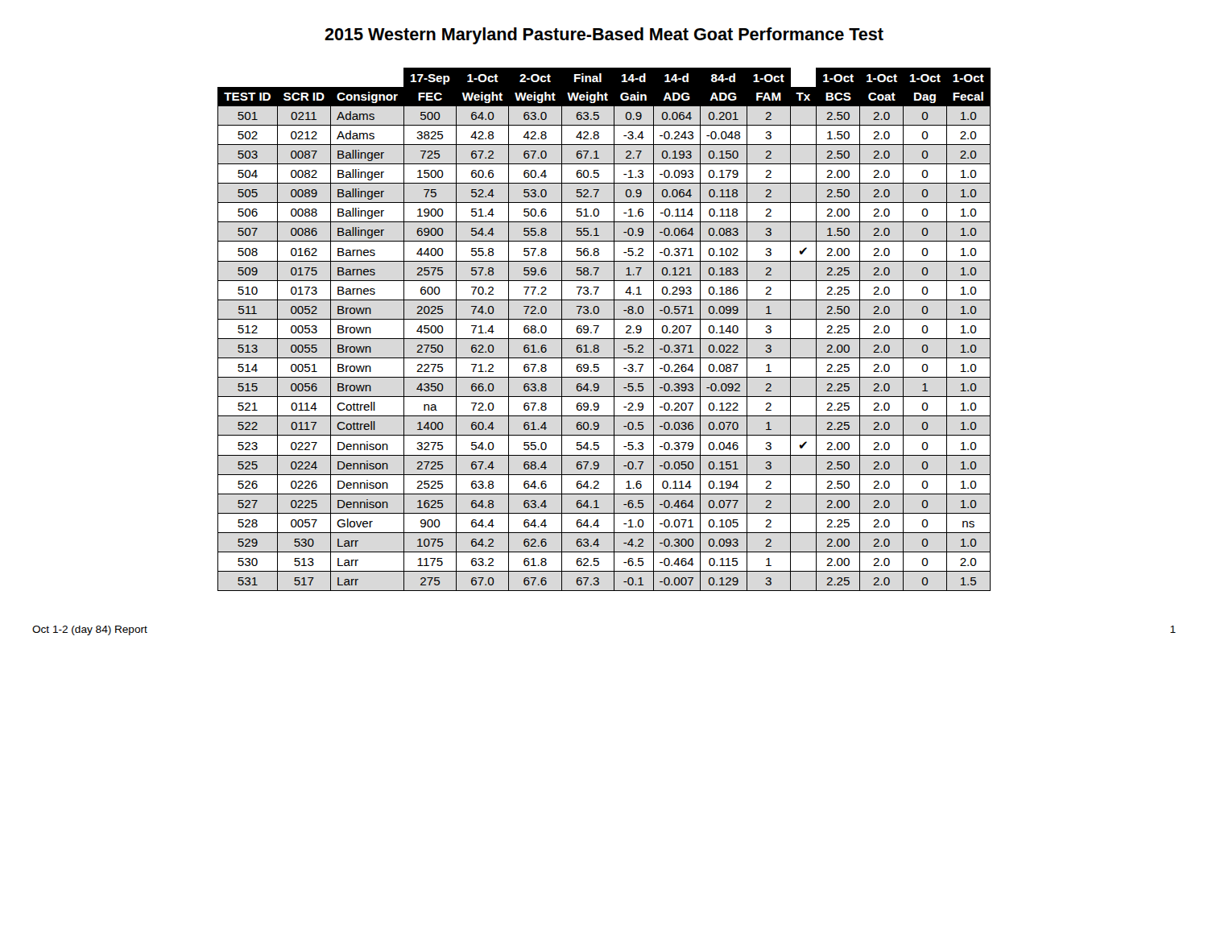2015 Western Maryland Pasture-Based Meat Goat Performance Test
Day 84 performance data
| | | | 17-Sep | 1-Oct | 2-Oct | Final | 14-d | 14-d | 84-d | 1-Oct | | 1-Oct | 1-Oct | 1-Oct | 1-Oct |
| --- | --- | --- | --- | --- | --- | --- | --- | --- | --- | --- | --- | --- | --- | --- | --- |
| TEST ID | SCR ID | Consignor | FEC | Weight | Weight | Weight | Gain | ADG | ADG | FAM | Tx | BCS | Coat | Dag | Fecal |
| 501 | 0211 | Adams | 500 | 64.0 | 63.0 | 63.5 | 0.9 | 0.064 | 0.201 | 2 | | 2.50 | 2.0 | 0 | 1.0 |
| 502 | 0212 | Adams | 3825 | 42.8 | 42.8 | 42.8 | -3.4 | -0.243 | -0.048 | 3 | | 1.50 | 2.0 | 0 | 2.0 |
| 503 | 0087 | Ballinger | 725 | 67.2 | 67.0 | 67.1 | 2.7 | 0.193 | 0.150 | 2 | | 2.50 | 2.0 | 0 | 2.0 |
| 504 | 0082 | Ballinger | 1500 | 60.6 | 60.4 | 60.5 | -1.3 | -0.093 | 0.179 | 2 | | 2.00 | 2.0 | 0 | 1.0 |
| 505 | 0089 | Ballinger | 75 | 52.4 | 53.0 | 52.7 | 0.9 | 0.064 | 0.118 | 2 | | 2.50 | 2.0 | 0 | 1.0 |
| 506 | 0088 | Ballinger | 1900 | 51.4 | 50.6 | 51.0 | -1.6 | -0.114 | 0.118 | 2 | | 2.00 | 2.0 | 0 | 1.0 |
| 507 | 0086 | Ballinger | 6900 | 54.4 | 55.8 | 55.1 | -0.9 | -0.064 | 0.083 | 3 | | 1.50 | 2.0 | 0 | 1.0 |
| 508 | 0162 | Barnes | 4400 | 55.8 | 57.8 | 56.8 | -5.2 | -0.371 | 0.102 | 3 | ✔ | 2.00 | 2.0 | 0 | 1.0 |
| 509 | 0175 | Barnes | 2575 | 57.8 | 59.6 | 58.7 | 1.7 | 0.121 | 0.183 | 2 | | 2.25 | 2.0 | 0 | 1.0 |
| 510 | 0173 | Barnes | 600 | 70.2 | 77.2 | 73.7 | 4.1 | 0.293 | 0.186 | 2 | | 2.25 | 2.0 | 0 | 1.0 |
| 511 | 0052 | Brown | 2025 | 74.0 | 72.0 | 73.0 | -8.0 | -0.571 | 0.099 | 1 | | 2.50 | 2.0 | 0 | 1.0 |
| 512 | 0053 | Brown | 4500 | 71.4 | 68.0 | 69.7 | 2.9 | 0.207 | 0.140 | 3 | | 2.25 | 2.0 | 0 | 1.0 |
| 513 | 0055 | Brown | 2750 | 62.0 | 61.6 | 61.8 | -5.2 | -0.371 | 0.022 | 3 | | 2.00 | 2.0 | 0 | 1.0 |
| 514 | 0051 | Brown | 2275 | 71.2 | 67.8 | 69.5 | -3.7 | -0.264 | 0.087 | 1 | | 2.25 | 2.0 | 0 | 1.0 |
| 515 | 0056 | Brown | 4350 | 66.0 | 63.8 | 64.9 | -5.5 | -0.393 | -0.092 | 2 | | 2.25 | 2.0 | 1 | 1.0 |
| 521 | 0114 | Cottrell | na | 72.0 | 67.8 | 69.9 | -2.9 | -0.207 | 0.122 | 2 | | 2.25 | 2.0 | 0 | 1.0 |
| 522 | 0117 | Cottrell | 1400 | 60.4 | 61.4 | 60.9 | -0.5 | -0.036 | 0.070 | 1 | | 2.25 | 2.0 | 0 | 1.0 |
| 523 | 0227 | Dennison | 3275 | 54.0 | 55.0 | 54.5 | -5.3 | -0.379 | 0.046 | 3 | ✔ | 2.00 | 2.0 | 0 | 1.0 |
| 525 | 0224 | Dennison | 2725 | 67.4 | 68.4 | 67.9 | -0.7 | -0.050 | 0.151 | 3 | | 2.50 | 2.0 | 0 | 1.0 |
| 526 | 0226 | Dennison | 2525 | 63.8 | 64.6 | 64.2 | 1.6 | 0.114 | 0.194 | 2 | | 2.50 | 2.0 | 0 | 1.0 |
| 527 | 0225 | Dennison | 1625 | 64.8 | 63.4 | 64.1 | -6.5 | -0.464 | 0.077 | 2 | | 2.00 | 2.0 | 0 | 1.0 |
| 528 | 0057 | Glover | 900 | 64.4 | 64.4 | 64.4 | -1.0 | -0.071 | 0.105 | 2 | | 2.25 | 2.0 | 0 | ns |
| 529 | 530 | Larr | 1075 | 64.2 | 62.6 | 63.4 | -4.2 | -0.300 | 0.093 | 2 | | 2.00 | 2.0 | 0 | 1.0 |
| 530 | 513 | Larr | 1175 | 63.2 | 61.8 | 62.5 | -6.5 | -0.464 | 0.115 | 1 | | 2.00 | 2.0 | 0 | 2.0 |
| 531 | 517 | Larr | 275 | 67.0 | 67.6 | 67.3 | -0.1 | -0.007 | 0.129 | 3 | | 2.25 | 2.0 | 0 | 1.5 |
Oct 1-2 (day 84) Report 1